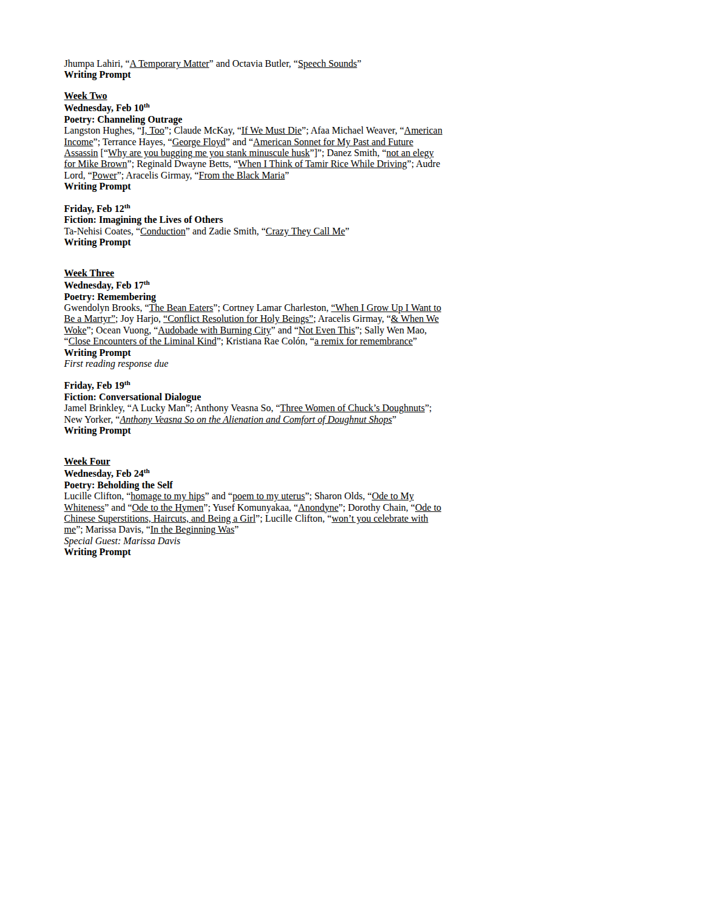Jhumpa Lahiri, “A Temporary Matter” and Octavia Butler, “Speech Sounds”
Writing Prompt
Week Two
Wednesday, Feb 10th
Poetry: Channeling Outrage
Langston Hughes, “I, Too”; Claude McKay, “If We Must Die”; Afaa Michael Weaver, “American Income”; Terrance Hayes, “George Floyd” and “American Sonnet for My Past and Future Assassin [“Why are you bugging me you stank minuscule husk”]”; Danez Smith, “not an elegy for Mike Brown”; Reginald Dwayne Betts, “When I Think of Tamir Rice While Driving”; Audre Lord, “Power”; Aracelis Girmay, “From the Black Maria”
Writing Prompt
Friday, Feb 12th
Fiction: Imagining the Lives of Others
Ta-Nehisi Coates, “Conduction” and Zadie Smith, “Crazy They Call Me”
Writing Prompt
Week Three
Wednesday, Feb 17th
Poetry: Remembering
Gwendolyn Brooks, “The Bean Eaters”; Cortney Lamar Charleston, “When I Grow Up I Want to Be a Martyr”; Joy Harjo, “Conflict Resolution for Holy Beings”; Aracelis Girmay, “& When We Woke”; Ocean Vuong, “Audobade with Burning City” and “Not Even This”; Sally Wen Mao, “Close Encounters of the Liminal Kind”; Kristiana Rae Colón, “a remix for remembrance”
Writing Prompt
First reading response due
Friday, Feb 19th
Fiction: Conversational Dialogue
Jamel Brinkley, “A Lucky Man”; Anthony Veasna So, “Three Women of Chuck’s Doughnuts”; New Yorker, “Anthony Veasna So on the Alienation and Comfort of Doughnut Shops”
Writing Prompt
Week Four
Wednesday, Feb 24th
Poetry: Beholding the Self
Lucille Clifton, “homage to my hips” and “poem to my uterus”; Sharon Olds, “Ode to My Whiteness” and “Ode to the Hymen”; Yusef Komunyakaa, “Anondyne”; Dorothy Chain, “Ode to Chinese Superstitions, Haircuts, and Being a Girl”; Lucille Clifton, “won’t you celebrate with me”; Marissa Davis, “In the Beginning Was”
Special Guest: Marissa Davis
Writing Prompt